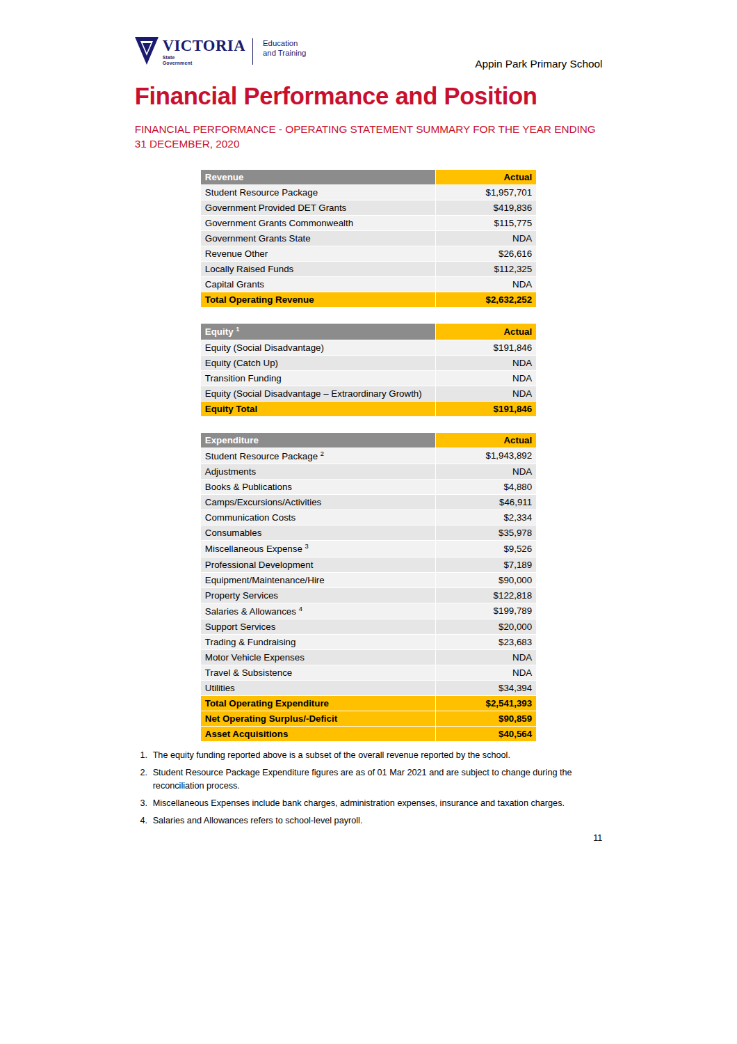VICTORIA State
Government
Education
and Training
Appin Park Primary School
Financial Performance and Position
Financial Performance - Operating Statement Summary for the year ending
31 December, 2020
| Revenue | Actual |
| --- | --- |
| Student Resource Package | $1,957,701 |
| Government Provided DET Grants | $419,836 |
| Government Grants Commonwealth | $115,775 |
| Government Grants State | NDA |
| Revenue Other | $26,616 |
| Locally Raised Funds | $112,325 |
| Capital Grants | NDA |
| Total Operating Revenue | $2,632,252 |
| Equity 1 | Actual |
| --- | --- |
| Equity (Social Disadvantage) | $191,846 |
| Equity (Catch Up) | NDA |
| Transition Funding | NDA |
| Equity (Social Disadvantage – Extraordinary Growth) | NDA |
| Equity Total | $191,846 |
| Expenditure | Actual |
| --- | --- |
| Student Resource Package 2 | $1,943,892 |
| Adjustments | NDA |
| Books & Publications | $4,880 |
| Camps/Excursions/Activities | $46,911 |
| Communication Costs | $2,334 |
| Consumables | $35,978 |
| Miscellaneous Expense 3 | $9,526 |
| Professional Development | $7,189 |
| Equipment/Maintenance/Hire | $90,000 |
| Property Services | $122,818 |
| Salaries & Allowances 4 | $199,789 |
| Support Services | $20,000 |
| Trading & Fundraising | $23,683 |
| Motor Vehicle Expenses | NDA |
| Travel & Subsistence | NDA |
| Utilities | $34,394 |
| Total Operating Expenditure | $2,541,393 |
| Net Operating Surplus/-Deficit | $90,859 |
| Asset Acquisitions | $40,564 |
The equity funding reported above is a subset of the overall revenue reported by the school.
Student Resource Package Expenditure figures are as of 01 Mar 2021 and are subject to change during the reconciliation process.
Miscellaneous Expenses include bank charges, administration expenses, insurance and taxation charges.
Salaries and Allowances refers to school-level payroll.
11